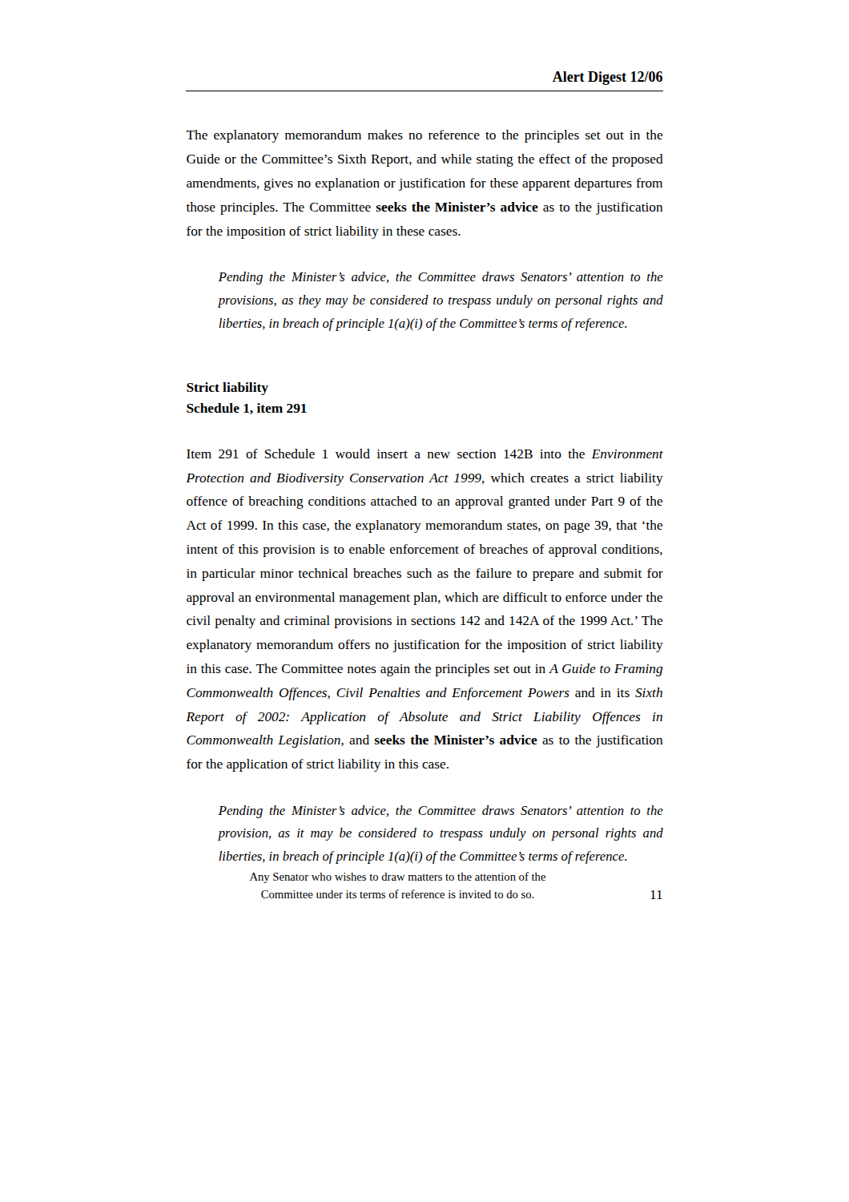Alert Digest 12/06
The explanatory memorandum makes no reference to the principles set out in the Guide or the Committee’s Sixth Report, and while stating the effect of the proposed amendments, gives no explanation or justification for these apparent departures from those principles. The Committee seeks the Minister’s advice as to the justification for the imposition of strict liability in these cases.
Pending the Minister’s advice, the Committee draws Senators’ attention to the provisions, as they may be considered to trespass unduly on personal rights and liberties, in breach of principle 1(a)(i) of the Committee’s terms of reference.
Strict liability Schedule 1, item 291
Item 291 of Schedule 1 would insert a new section 142B into the Environment Protection and Biodiversity Conservation Act 1999, which creates a strict liability offence of breaching conditions attached to an approval granted under Part 9 of the Act of 1999. In this case, the explanatory memorandum states, on page 39, that ‘the intent of this provision is to enable enforcement of breaches of approval conditions, in particular minor technical breaches such as the failure to prepare and submit for approval an environmental management plan, which are difficult to enforce under the civil penalty and criminal provisions in sections 142 and 142A of the 1999 Act.’ The explanatory memorandum offers no justification for the imposition of strict liability in this case. The Committee notes again the principles set out in A Guide to Framing Commonwealth Offences, Civil Penalties and Enforcement Powers and in its Sixth Report of 2002: Application of Absolute and Strict Liability Offences in Commonwealth Legislation, and seeks the Minister’s advice as to the justification for the application of strict liability in this case.
Pending the Minister’s advice, the Committee draws Senators’ attention to the provision, as it may be considered to trespass unduly on personal rights and liberties, in breach of principle 1(a)(i) of the Committee’s terms of reference.
Any Senator who wishes to draw matters to the attention of the
Committee under its terms of reference is invited to do so.
11